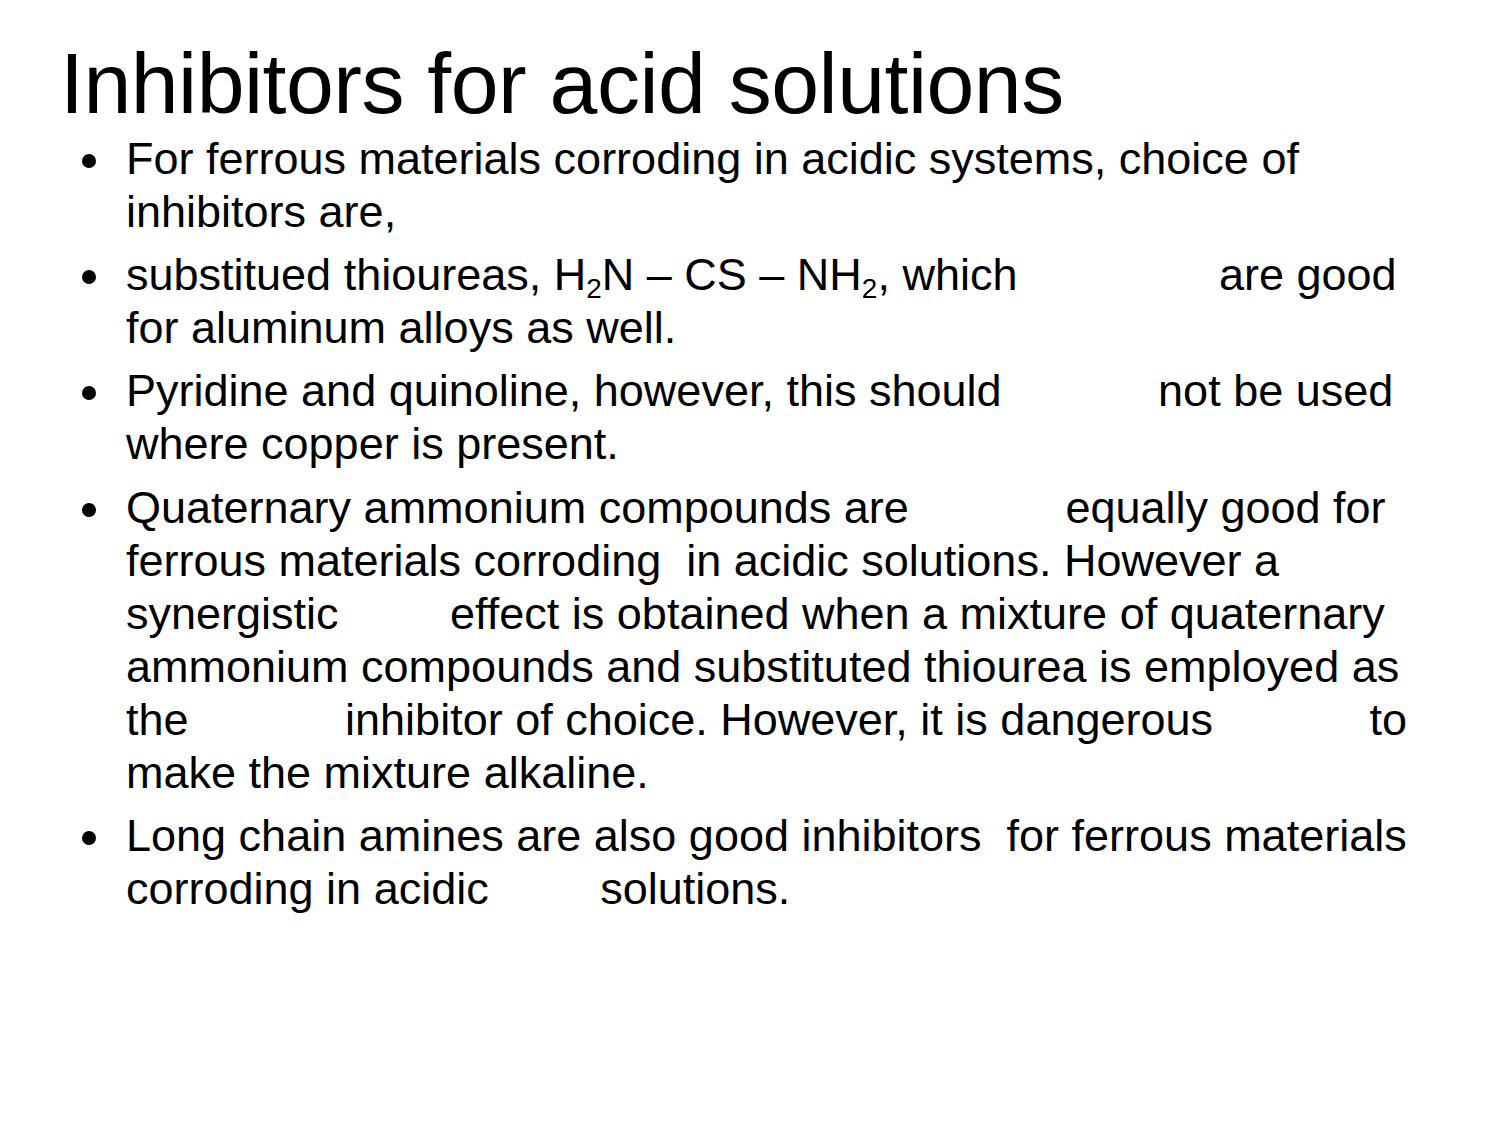Inhibitors for acid solutions
For ferrous materials corroding in acidic systems, choice of inhibitors are,
substitued thioureas, H2N – CS – NH2, which are good for aluminum alloys as well.
Pyridine and quinoline, however, this should not be used where copper is present.
Quaternary ammonium compounds are equally good for ferrous materials corroding in acidic solutions. However a synergistic effect is obtained when a mixture of quaternary ammonium compounds and substituted thiourea is employed as the inhibitor of choice. However, it is dangerous to make the mixture alkaline.
Long chain amines are also good inhibitors for ferrous materials corroding in acidic solutions.